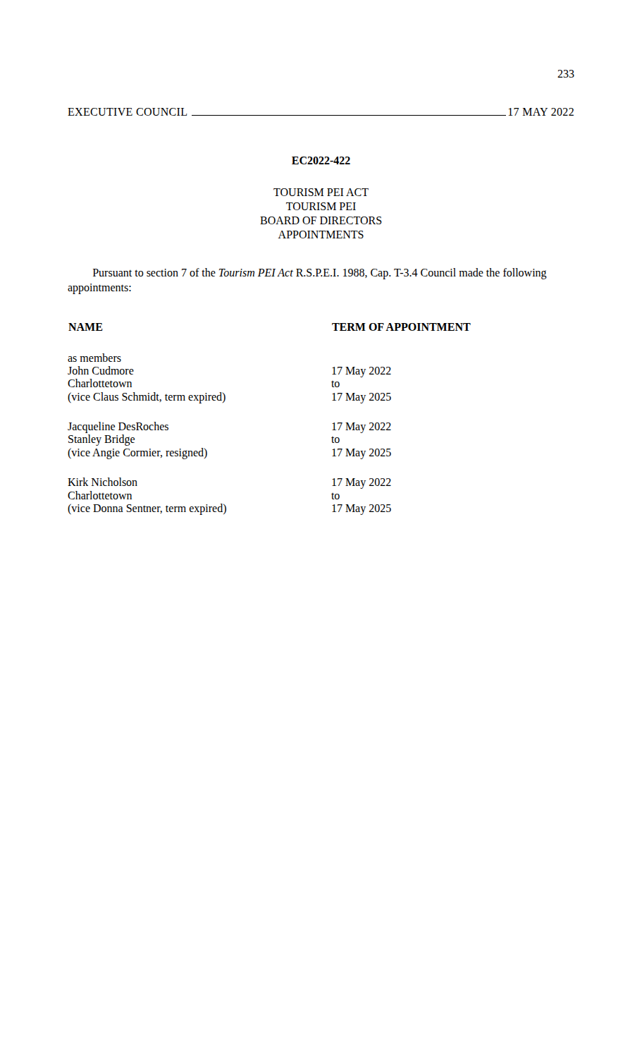233
EXECUTIVE COUNCIL 17 MAY 2022
EC2022-422
TOURISM PEI ACT
TOURISM PEI
BOARD OF DIRECTORS
APPOINTMENTS
Pursuant to section 7 of the Tourism PEI Act R.S.P.E.I. 1988, Cap. T-3.4 Council made the following appointments:
| NAME | TERM OF APPOINTMENT |
| --- | --- |
| as members | |
| John Cudmore Charlottetown (vice Claus Schmidt, term expired) | 17 May 2022 to 17 May 2025 |
| Jacqueline DesRoches Stanley Bridge (vice Angie Cormier, resigned) | 17 May 2022 to 17 May 2025 |
| Kirk Nicholson Charlottetown (vice Donna Sentner, term expired) | 17 May 2022 to 17 May 2025 |